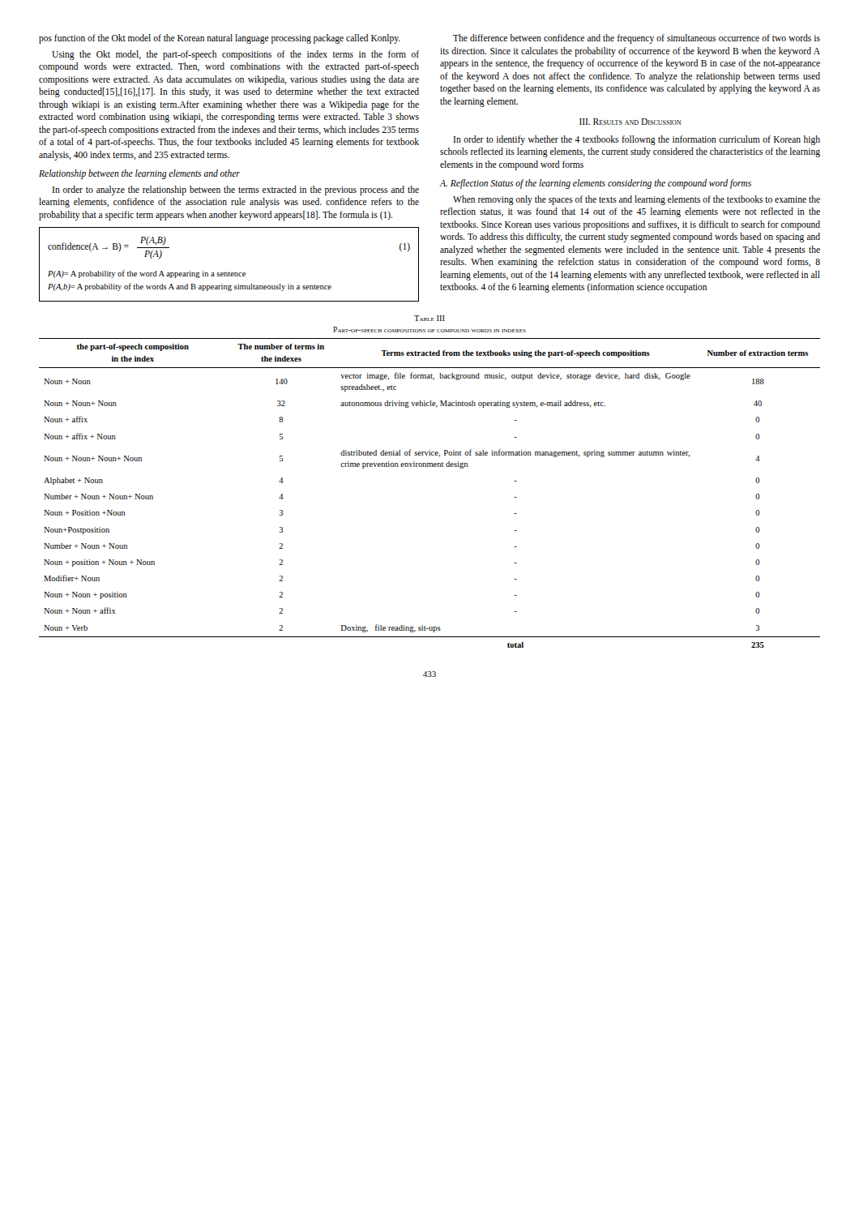pos function of the Okt model of the Korean natural language processing package called Konlpy.
Using the Okt model, the part-of-speech compositions of the index terms in the form of compound words were extracted. Then, word combinations with the extracted part-of-speech compositions were extracted. As data accumulates on wikipedia, various studies using the data are being conducted[15],[16],[17]. In this study, it was used to determine whether the text extracted through wikiapi is an existing term.After examining whether there was a Wikipedia page for the extracted word combination using wikiapi, the corresponding terms were extracted. Table 3 shows the part-of-speech compositions extracted from the indexes and their terms, which includes 235 terms of a total of 4 part-of-speechs. Thus, the four textbooks included 45 learning elements for textbook analysis, 400 index terms, and 235 extracted terms.
Relationship between the learning elements and other
In order to analyze the relationship between the terms extracted in the previous process and the learning elements, confidence of the association rule analysis was used. confidence refers to the probability that a specific term appears when another keyword appears[18]. The formula is (1).
confidence(A → B) = P(A,B) P(A) (1)
P(A)= A probability of the word A appearing in a sentence
P(A,b)= A probability of the words A and B appearing simultaneously in a sentence
The difference between confidence and the frequency of simultaneous occurrence of two words is its direction. Since it calculates the probability of occurrence of the keyword B when the keyword A appears in the sentence, the frequency of occurrence of the keyword B in case of the not-appearance of the keyword A does not affect the confidence. To analyze the relationship between terms used together based on the learning elements, its confidence was calculated by applying the keyword A as the learning element.
III. Results and Discussion
In order to identify whether the 4 textbooks followng the information curriculum of Korean high schools reflected its learning elements, the current study considered the characteristics of the learning elements in the compound word forms
A. Reflection Status of the learning elements considering the compound word forms
When removing only the spaces of the texts and learning elements of the textbooks to examine the reflection status, it was found that 14 out of the 45 learning elements were not reflected in the textbooks. Since Korean uses various propositions and suffixes, it is difficult to search for compound words. To address this difficulty, the current study segmented compound words based on spacing and analyzed whether the segmented elements were included in the sentence unit. Table 4 presents the results. When examining the refelction status in consideration of the compound word forms, 8 learning elements, out of the 14 learning elements with any unreflected textbook, were reflected in all textbooks. 4 of the 6 learning elements (information science occupation
Table III
Part-of-speech compositions of compound words in indexes
| the part-of-speech composition in the index | The number of terms in the indexes | Terms extracted from the textbooks using the part-of-speech compositions | Number of extraction terms |
| --- | --- | --- | --- |
| Noun + Noun | 140 | vector image, file format, background music, output device, storage device, hard disk, Google spreadsheet., etc | 188 |
| Noun + Noun+ Noun | 32 | autonomous driving vehicle, Macintosh operating system, e-mail address, etc. | 40 |
| Noun + affix | 8 | - | 0 |
| Noun + affix + Noun | 5 | - | 0 |
| Noun + Noun+ Noun+ Noun | 5 | distributed denial of service, Point of sale information management, spring summer autumn winter, crime prevention environment design | 4 |
| Alphabet + Noun | 4 | - | 0 |
| Number + Noun + Noun+ Noun | 4 | - | 0 |
| Noun + Position +Noun | 3 | - | 0 |
| Noun+Postposition | 3 | - | 0 |
| Number + Noun + Noun | 2 | - | 0 |
| Noun + position + Noun + Noun | 2 | - | 0 |
| Modifier+ Noun | 2 | - | 0 |
| Noun + Noun + position | 2 | - | 0 |
| Noun + Noun + affix | 2 | - | 0 |
| Noun + Verb | 2 | Doxing, file reading, sit-ups | 3 |
| | | total | 235 |
433